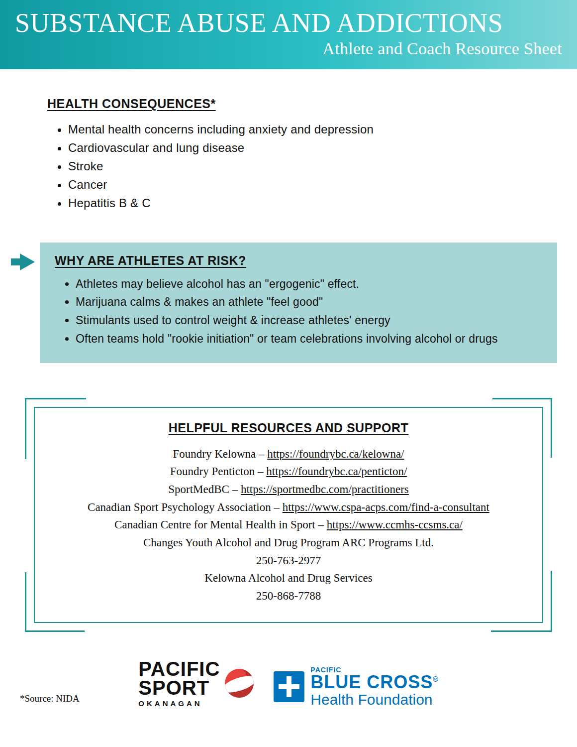SUBSTANCE ABUSE AND ADDICTIONS
Athlete and Coach Resource Sheet
HEALTH CONSEQUENCES*
Mental health concerns including anxiety and depression
Cardiovascular and lung disease
Stroke
Cancer
Hepatitis B & C
WHY ARE ATHLETES AT RISK?
Athletes may believe alcohol has an "ergogenic" effect.
Marijuana calms & makes an athlete "feel good"
Stimulants used to control weight & increase athletes' energy
Often teams hold "rookie initiation" or team celebrations involving alcohol or drugs
HELPFUL RESOURCES AND SUPPORT
Foundry Kelowna – https://foundrybc.ca/kelowna/
Foundry Penticton – https://foundrybc.ca/penticton/
SportMedBC – https://sportmedbc.com/practitioners
Canadian Sport Psychology Association – https://www.cspa-acps.com/find-a-consultant
Canadian Centre for Mental Health in Sport – https://www.ccmhs-ccsms.ca/
Changes Youth Alcohol and Drug Program ARC Programs Ltd.
250-763-2977
Kelowna Alcohol and Drug Services
250-868-7788
*Source: NIDA
PACIFIC
SPORT OKANAGAN
PACIFIC
BLUE CROSS®
Health Foundation